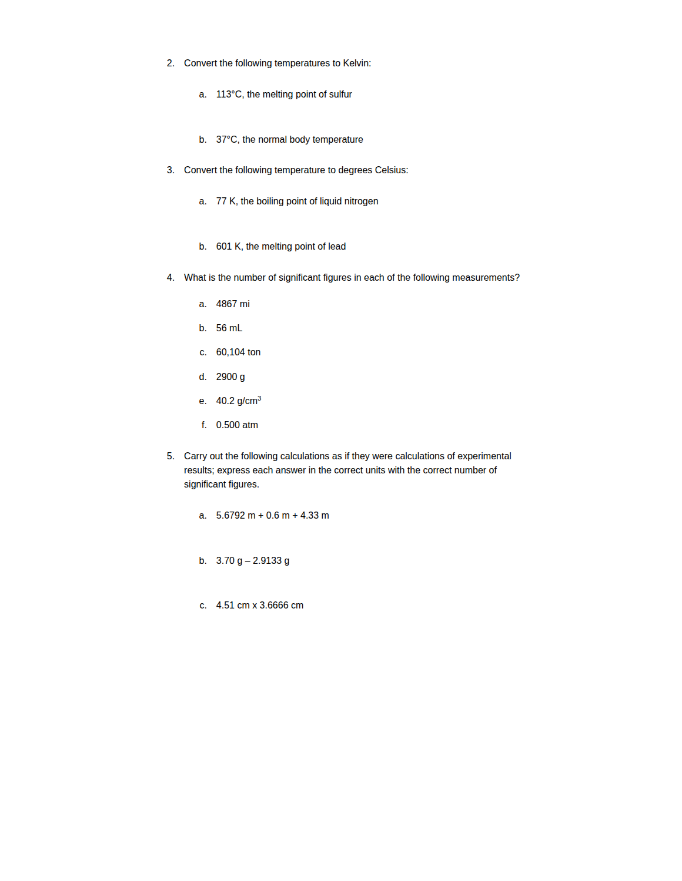Convert the following temperatures to Kelvin:
113°C, the melting point of sulfur
37°C, the normal body temperature
Convert the following temperature to degrees Celsius:
77 K, the boiling point of liquid nitrogen
601 K, the melting point of lead
What is the number of significant figures in each of the following measurements?
4867 mi
56 mL
60,104 ton
2900 g
40.2 g/cm3
0.500 atm
Carry out the following calculations as if they were calculations of experimental results; express each answer in the correct units with the correct number of significant figures.
5.6792 m + 0.6 m + 4.33 m
3.70 g – 2.9133 g
4.51 cm x 3.6666 cm